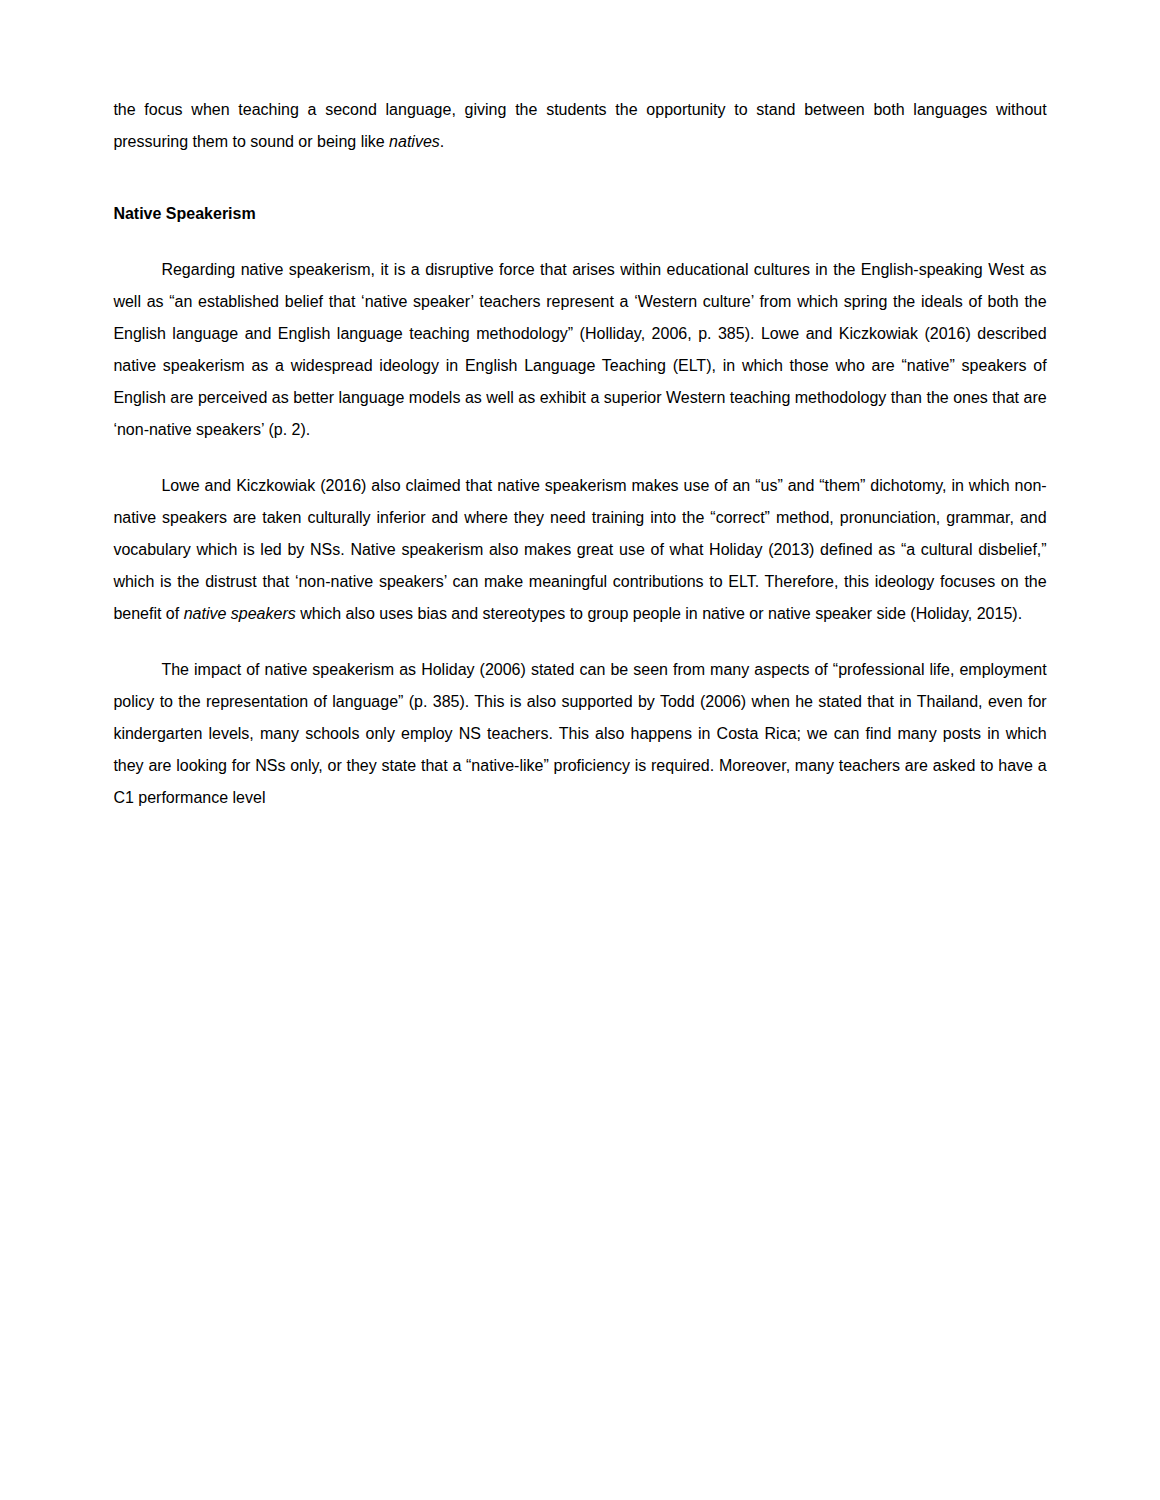the focus when teaching a second language, giving the students the opportunity to stand between both languages without pressuring them to sound or being like natives.
Native Speakerism
Regarding native speakerism, it is a disruptive force that arises within educational cultures in the English-speaking West as well as “an established belief that ‘native speaker’ teachers represent a ‘Western culture’ from which spring the ideals of both the English language and English language teaching methodology” (Holliday, 2006, p. 385). Lowe and Kiczkowiak (2016) described native speakerism as a widespread ideology in English Language Teaching (ELT), in which those who are “native” speakers of English are perceived as better language models as well as exhibit a superior Western teaching methodology than the ones that are ‘non-native speakers’ (p. 2).
Lowe and Kiczkowiak (2016) also claimed that native speakerism makes use of an “us” and “them” dichotomy, in which non-native speakers are taken culturally inferior and where they need training into the “correct” method, pronunciation, grammar, and vocabulary which is led by NSs. Native speakerism also makes great use of what Holiday (2013) defined as “a cultural disbelief,” which is the distrust that ‘non-native speakers’ can make meaningful contributions to ELT. Therefore, this ideology focuses on the benefit of native speakers which also uses bias and stereotypes to group people in native or native speaker side (Holiday, 2015).
The impact of native speakerism as Holiday (2006) stated can be seen from many aspects of “professional life, employment policy to the representation of language” (p. 385). This is also supported by Todd (2006) when he stated that in Thailand, even for kindergarten levels, many schools only employ NS teachers. This also happens in Costa Rica; we can find many posts in which they are looking for NSs only, or they state that a “native-like” proficiency is required. Moreover, many teachers are asked to have a C1 performance level